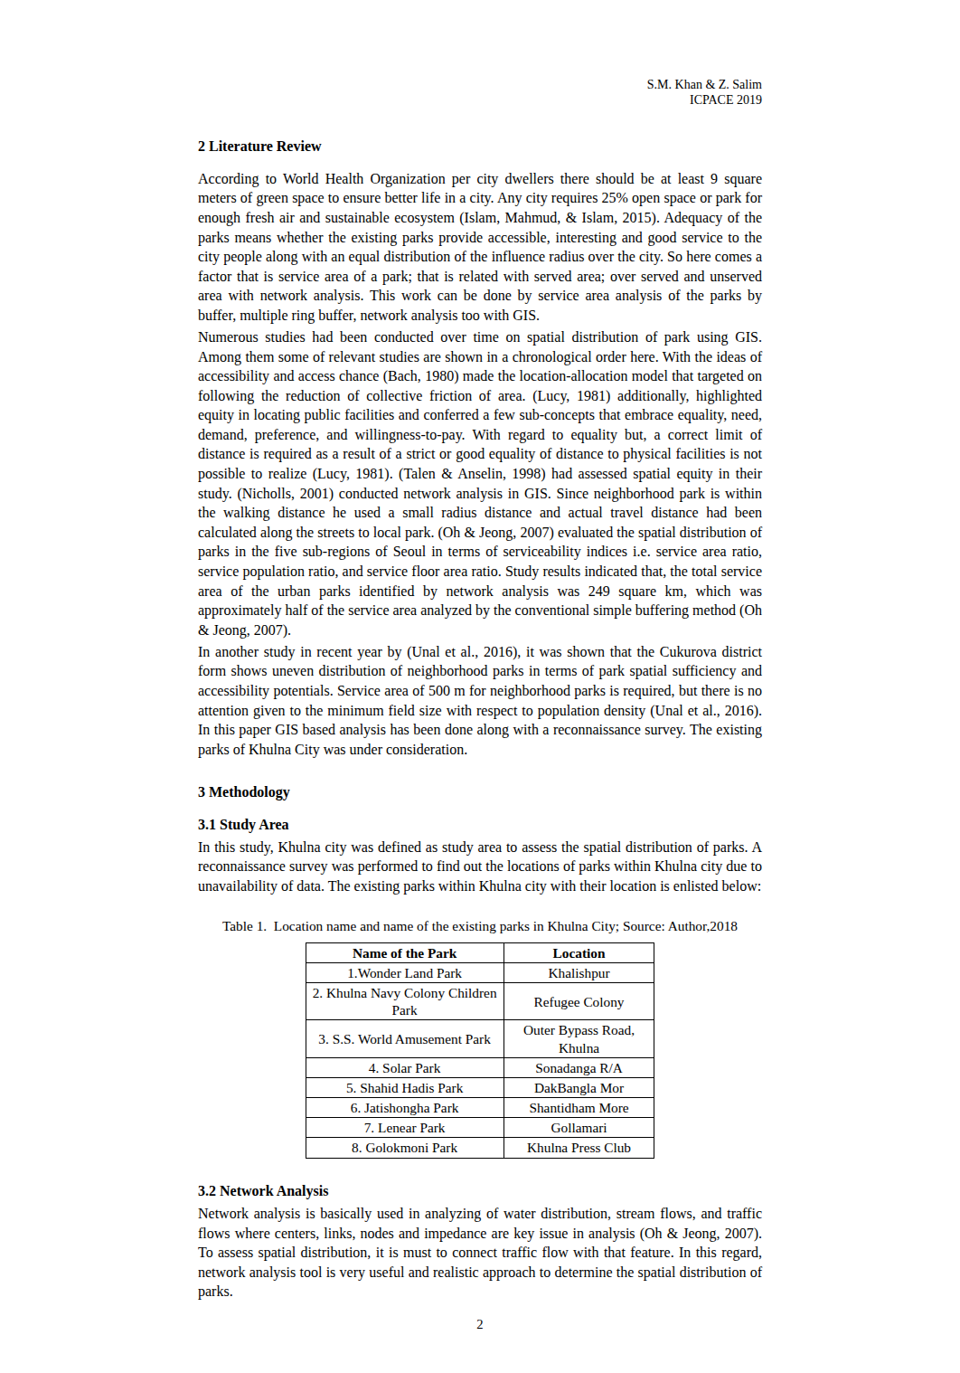S.M. Khan & Z. Salim
ICPACE 2019
2 Literature Review
According to World Health Organization per city dwellers there should be at least 9 square meters of green space to ensure better life in a city. Any city requires 25% open space or park for enough fresh air and sustainable ecosystem (Islam, Mahmud, & Islam, 2015). Adequacy of the parks means whether the existing parks provide accessible, interesting and good service to the city people along with an equal distribution of the influence radius over the city. So here comes a factor that is service area of a park; that is related with served area; over served and unserved area with network analysis. This work can be done by service area analysis of the parks by buffer, multiple ring buffer, network analysis too with GIS.
Numerous studies had been conducted over time on spatial distribution of park using GIS. Among them some of relevant studies are shown in a chronological order here. With the ideas of accessibility and access chance (Bach, 1980) made the location-allocation model that targeted on following the reduction of collective friction of area. (Lucy, 1981) additionally, highlighted equity in locating public facilities and conferred a few sub-concepts that embrace equality, need, demand, preference, and willingness-to-pay. With regard to equality but, a correct limit of distance is required as a result of a strict or good equality of distance to physical facilities is not possible to realize (Lucy, 1981). (Talen & Anselin, 1998) had assessed spatial equity in their study. (Nicholls, 2001) conducted network analysis in GIS. Since neighborhood park is within the walking distance he used a small radius distance and actual travel distance had been calculated along the streets to local park. (Oh & Jeong, 2007) evaluated the spatial distribution of parks in the five sub-regions of Seoul in terms of serviceability indices i.e. service area ratio, service population ratio, and service floor area ratio. Study results indicated that, the total service area of the urban parks identified by network analysis was 249 square km, which was approximately half of the service area analyzed by the conventional simple buffering method (Oh & Jeong, 2007).
In another study in recent year by (Unal et al., 2016), it was shown that the Cukurova district form shows uneven distribution of neighborhood parks in terms of park spatial sufficiency and accessibility potentials. Service area of 500 m for neighborhood parks is required, but there is no attention given to the minimum field size with respect to population density (Unal et al., 2016). In this paper GIS based analysis has been done along with a reconnaissance survey. The existing parks of Khulna City was under consideration.
3 Methodology
3.1 Study Area
In this study, Khulna city was defined as study area to assess the spatial distribution of parks. A reconnaissance survey was performed to find out the locations of parks within Khulna city due to unavailability of data. The existing parks within Khulna city with their location is enlisted below:
Table 1. Location name and name of the existing parks in Khulna City; Source: Author,2018
| Name of the Park | Location |
| --- | --- |
| 1.Wonder Land Park | Khalishpur |
| 2. Khulna Navy Colony Children Park | Refugee Colony |
| 3. S.S. World Amusement Park | Outer Bypass Road, Khulna |
| 4. Solar Park | Sonadanga R/A |
| 5. Shahid Hadis Park | DakBangla Mor |
| 6. Jatishongha Park | Shantidham More |
| 7. Lenear Park | Gollamari |
| 8. Golokmoni Park | Khulna Press Club |
3.2 Network Analysis
Network analysis is basically used in analyzing of water distribution, stream flows, and traffic flows where centers, links, nodes and impedance are key issue in analysis (Oh & Jeong, 2007). To assess spatial distribution, it is must to connect traffic flow with that feature. In this regard, network analysis tool is very useful and realistic approach to determine the spatial distribution of parks.
2